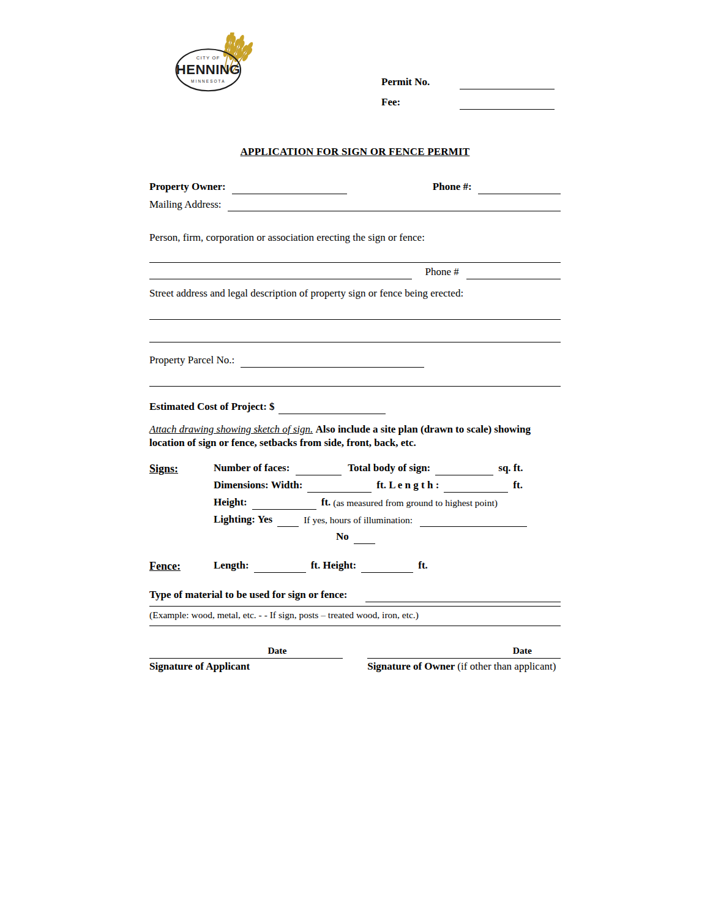CITY OF HENNING MINNESOTA
Permit No.
Fee:
APPLICATION FOR SIGN OR FENCE PERMIT
Property Owner: Phone #:
Mailing Address:
Person, firm, corporation or association erecting the sign or fence:
Phone #
Street address and legal description of property sign or fence being erected:
Property Parcel No.:
Estimated Cost of Project: $
Attach drawing showing sketch of sign. Also include a site plan (drawn to scale) showing location of sign or fence, setbacks from side, front, back, etc.
Signs:
Number of faces: Total body of sign: sq. ft.
Dimensions: Width: ft. L e n g t h : ft.
Height: ft. (as measured from ground to highest point)
Lighting: Yes If yes, hours of illumination:
No
Fence:
Length: ft. Height: ft.
Type of material to be used for sign or fence:
(Example: wood, metal, etc. - - If sign, posts – treated wood, iron, etc.)
Date
Signature of Applicant
Date
Signature of Owner (if other than applicant)